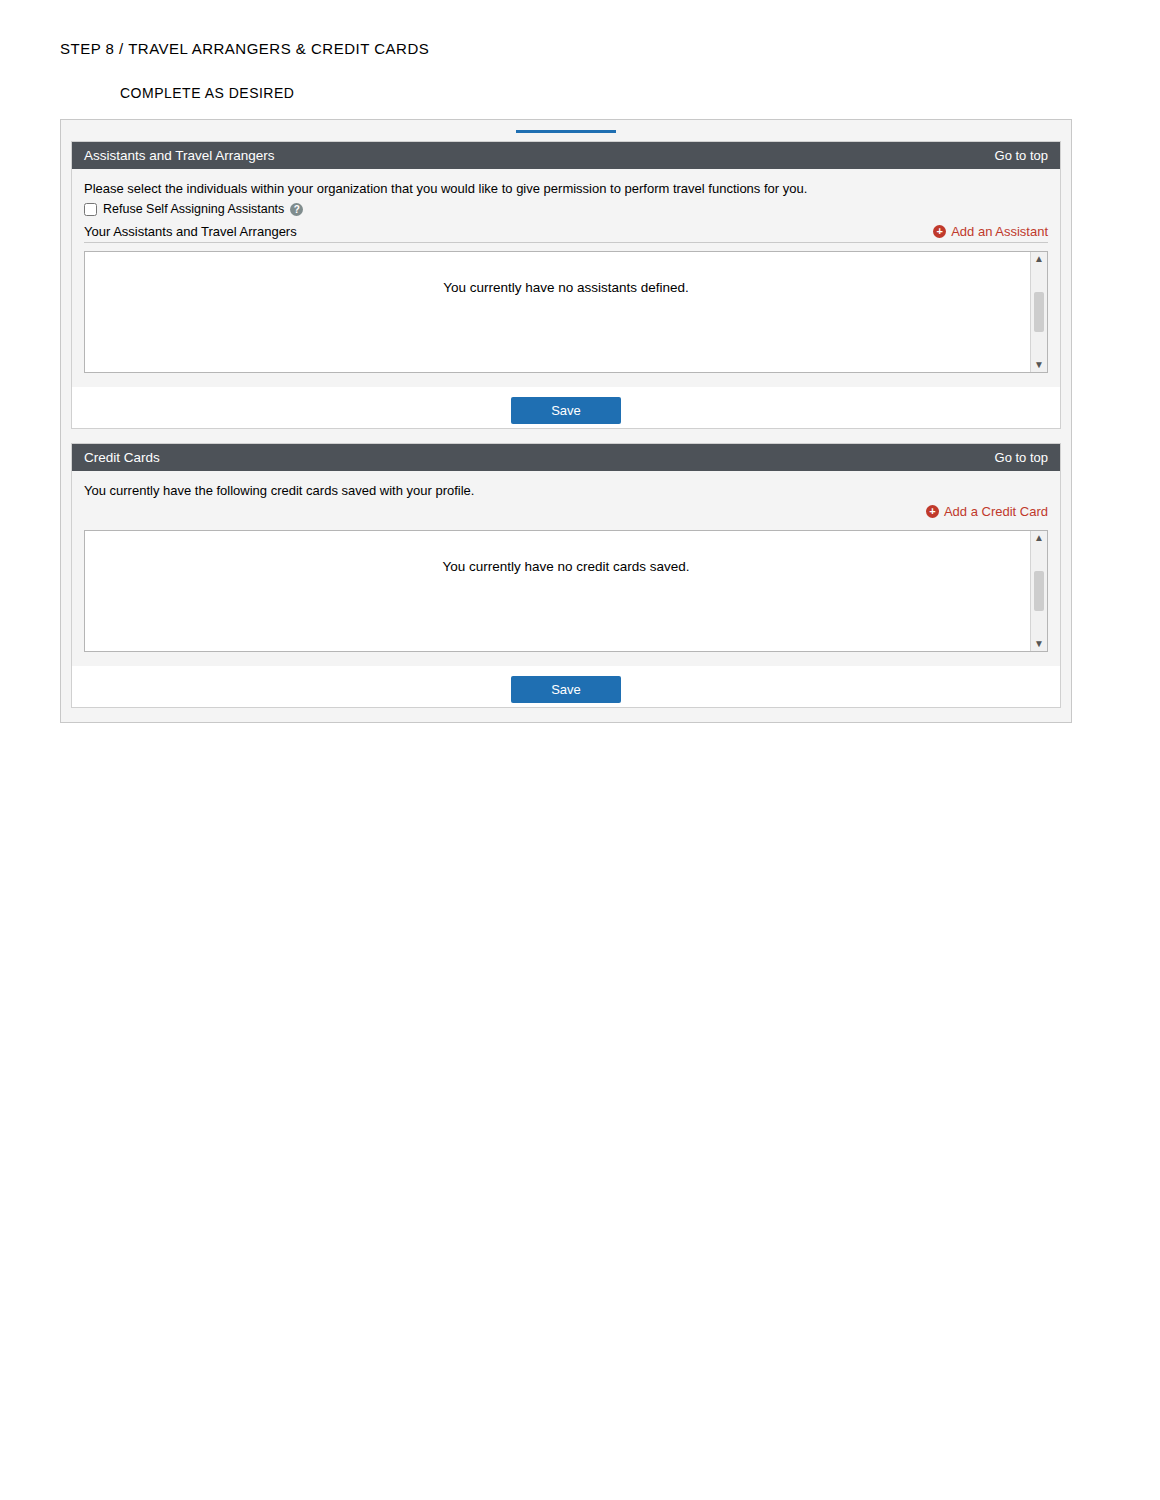STEP 8 / TRAVEL ARRANGERS & CREDIT CARDS
COMPLETE AS DESIRED
Assistants and Travel Arrangers Go to top
Please select the individuals within your organization that you would like to give permission to perform travel functions for you.
Refuse Self Assigning Assistants ?
Your Assistants and Travel Arrangers +Add an Assistant
You currently have no assistants defined.
▲ ▼
Save
Credit Cards Go to top
You currently have the following credit cards saved with your profile.
+Add a Credit Card
You currently have no credit cards saved.
▲ ▼
Save